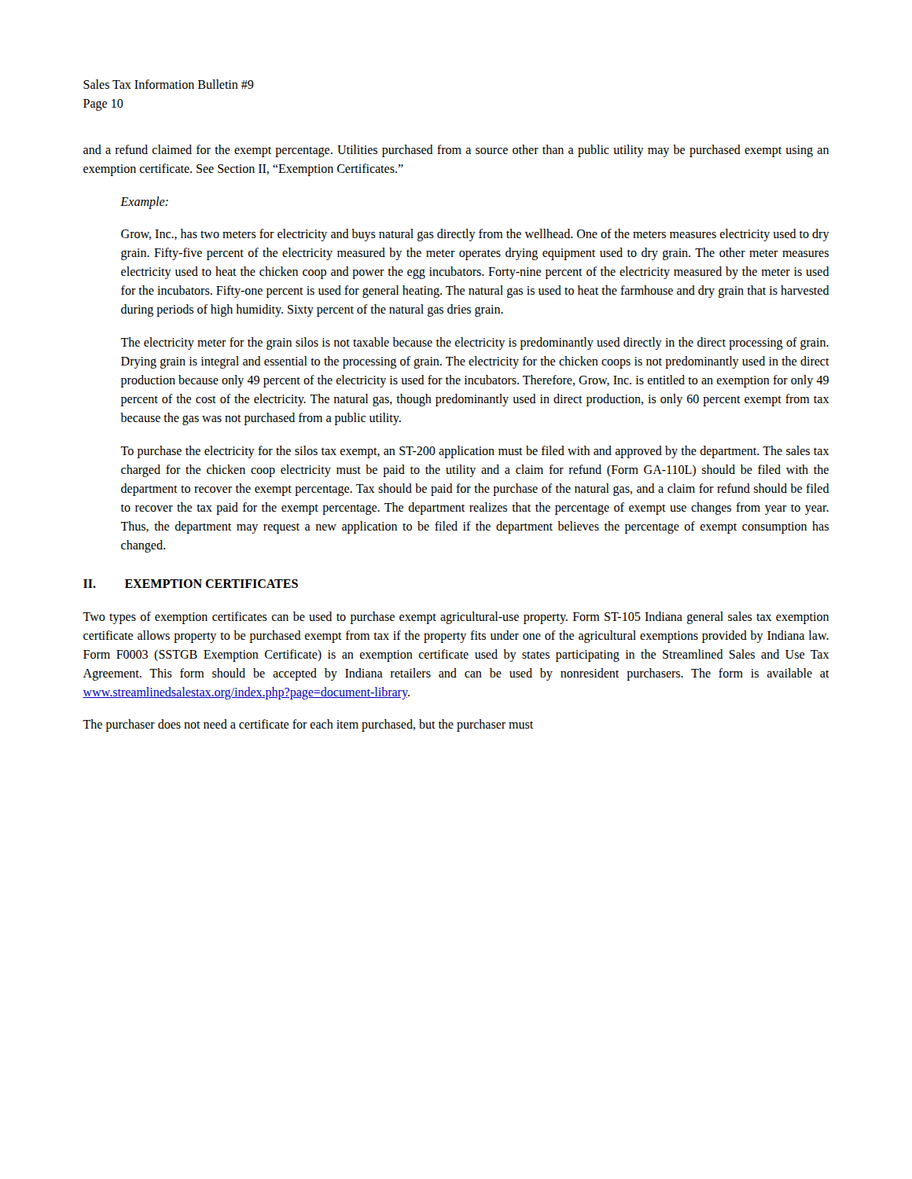Sales Tax Information Bulletin #9
Page 10
and a refund claimed for the exempt percentage. Utilities purchased from a source other than a public utility may be purchased exempt using an exemption certificate. See Section II, “Exemption Certificates.”
Example:
Grow, Inc., has two meters for electricity and buys natural gas directly from the wellhead. One of the meters measures electricity used to dry grain. Fifty-five percent of the electricity measured by the meter operates drying equipment used to dry grain. The other meter measures electricity used to heat the chicken coop and power the egg incubators. Forty-nine percent of the electricity measured by the meter is used for the incubators. Fifty-one percent is used for general heating. The natural gas is used to heat the farmhouse and dry grain that is harvested during periods of high humidity. Sixty percent of the natural gas dries grain.
The electricity meter for the grain silos is not taxable because the electricity is predominantly used directly in the direct processing of grain. Drying grain is integral and essential to the processing of grain. The electricity for the chicken coops is not predominantly used in the direct production because only 49 percent of the electricity is used for the incubators. Therefore, Grow, Inc. is entitled to an exemption for only 49 percent of the cost of the electricity. The natural gas, though predominantly used in direct production, is only 60 percent exempt from tax because the gas was not purchased from a public utility.
To purchase the electricity for the silos tax exempt, an ST-200 application must be filed with and approved by the department. The sales tax charged for the chicken coop electricity must be paid to the utility and a claim for refund (Form GA-110L) should be filed with the department to recover the exempt percentage. Tax should be paid for the purchase of the natural gas, and a claim for refund should be filed to recover the tax paid for the exempt percentage. The department realizes that the percentage of exempt use changes from year to year. Thus, the department may request a new application to be filed if the department believes the percentage of exempt consumption has changed.
II. EXEMPTION CERTIFICATES
Two types of exemption certificates can be used to purchase exempt agricultural-use property. Form ST-105 Indiana general sales tax exemption certificate allows property to be purchased exempt from tax if the property fits under one of the agricultural exemptions provided by Indiana law. Form F0003 (SSTGB Exemption Certificate) is an exemption certificate used by states participating in the Streamlined Sales and Use Tax Agreement. This form should be accepted by Indiana retailers and can be used by nonresident purchasers. The form is available at www.streamlinedsalestax.org/index.php?page=document-library.
The purchaser does not need a certificate for each item purchased, but the purchaser must